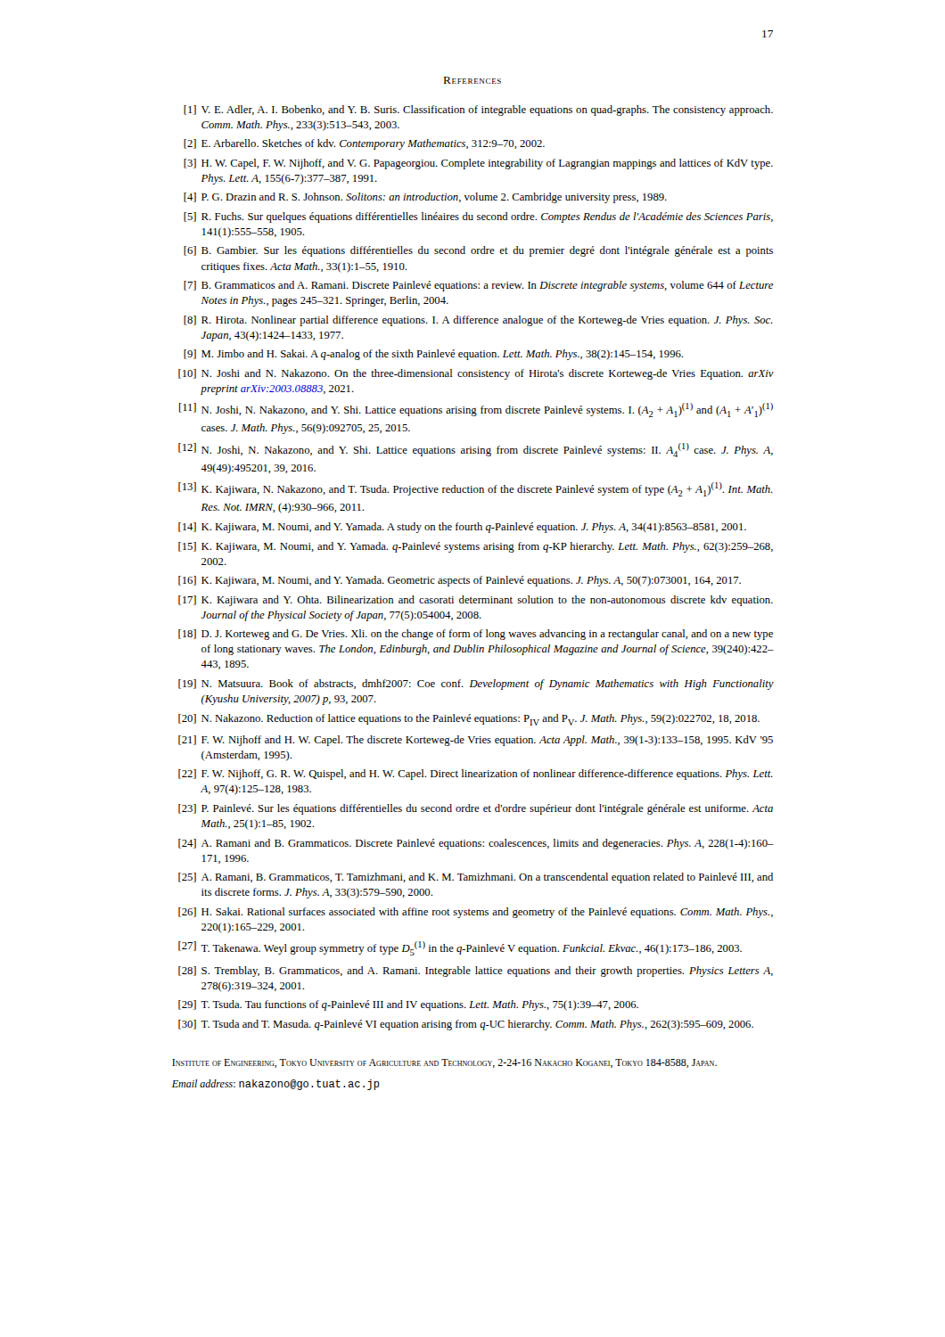17
References
V. E. Adler, A. I. Bobenko, and Y. B. Suris. Classification of integrable equations on quad-graphs. The consistency approach. Comm. Math. Phys., 233(3):513–543, 2003.
E. Arbarello. Sketches of kdv. Contemporary Mathematics, 312:9–70, 2002.
H. W. Capel, F. W. Nijhoff, and V. G. Papageorgiou. Complete integrability of Lagrangian mappings and lattices of KdV type. Phys. Lett. A, 155(6-7):377–387, 1991.
P. G. Drazin and R. S. Johnson. Solitons: an introduction, volume 2. Cambridge university press, 1989.
R. Fuchs. Sur quelques équations différentielles linéaires du second ordre. Comptes Rendus de l'Académie des Sciences Paris, 141(1):555–558, 1905.
B. Gambier. Sur les équations différentielles du second ordre et du premier degré dont l'intégrale générale est a points critiques fixes. Acta Math., 33(1):1–55, 1910.
B. Grammaticos and A. Ramani. Discrete Painlevé equations: a review. In Discrete integrable systems, volume 644 of Lecture Notes in Phys., pages 245–321. Springer, Berlin, 2004.
R. Hirota. Nonlinear partial difference equations. I. A difference analogue of the Korteweg-de Vries equation. J. Phys. Soc. Japan, 43(4):1424–1433, 1977.
M. Jimbo and H. Sakai. A q-analog of the sixth Painlevé equation. Lett. Math. Phys., 38(2):145–154, 1996.
N. Joshi and N. Nakazono. On the three-dimensional consistency of Hirota's discrete Korteweg-de Vries Equation. arXiv preprint arXiv:2003.08883, 2021.
N. Joshi, N. Nakazono, and Y. Shi. Lattice equations arising from discrete Painlevé systems. I. (A2 + A1)(1) and (A1 + A′1)(1) cases. J. Math. Phys., 56(9):092705, 25, 2015.
N. Joshi, N. Nakazono, and Y. Shi. Lattice equations arising from discrete Painlevé systems: II. A4(1) case. J. Phys. A, 49(49):495201, 39, 2016.
K. Kajiwara, N. Nakazono, and T. Tsuda. Projective reduction of the discrete Painlevé system of type (A2 + A1)(1). Int. Math. Res. Not. IMRN, (4):930–966, 2011.
K. Kajiwara, M. Noumi, and Y. Yamada. A study on the fourth q-Painlevé equation. J. Phys. A, 34(41):8563–8581, 2001.
K. Kajiwara, M. Noumi, and Y. Yamada. q-Painlevé systems arising from q-KP hierarchy. Lett. Math. Phys., 62(3):259–268, 2002.
K. Kajiwara, M. Noumi, and Y. Yamada. Geometric aspects of Painlevé equations. J. Phys. A, 50(7):073001, 164, 2017.
K. Kajiwara and Y. Ohta. Bilinearization and casorati determinant solution to the non-autonomous discrete kdv equation. Journal of the Physical Society of Japan, 77(5):054004, 2008.
D. J. Korteweg and G. De Vries. Xli. on the change of form of long waves advancing in a rectangular canal, and on a new type of long stationary waves. The London, Edinburgh, and Dublin Philosophical Magazine and Journal of Science, 39(240):422–443, 1895.
N. Matsuura. Book of abstracts, dmhf2007: Coe conf. Development of Dynamic Mathematics with High Functionality (Kyushu University, 2007) p, 93, 2007.
N. Nakazono. Reduction of lattice equations to the Painlevé equations: PIV and PV. J. Math. Phys., 59(2):022702, 18, 2018.
F. W. Nijhoff and H. W. Capel. The discrete Korteweg-de Vries equation. Acta Appl. Math., 39(1-3):133–158, 1995. KdV '95 (Amsterdam, 1995).
F. W. Nijhoff, G. R. W. Quispel, and H. W. Capel. Direct linearization of nonlinear difference-difference equations. Phys. Lett. A, 97(4):125–128, 1983.
P. Painlevé. Sur les équations différentielles du second ordre et d'ordre supérieur dont l'intégrale générale est uniforme. Acta Math., 25(1):1–85, 1902.
A. Ramani and B. Grammaticos. Discrete Painlevé equations: coalescences, limits and degeneracies. Phys. A, 228(1-4):160–171, 1996.
A. Ramani, B. Grammaticos, T. Tamizhmani, and K. M. Tamizhmani. On a transcendental equation related to Painlevé III, and its discrete forms. J. Phys. A, 33(3):579–590, 2000.
H. Sakai. Rational surfaces associated with affine root systems and geometry of the Painlevé equations. Comm. Math. Phys., 220(1):165–229, 2001.
T. Takenawa. Weyl group symmetry of type D5(1) in the q-Painlevé V equation. Funkcial. Ekvac., 46(1):173–186, 2003.
S. Tremblay, B. Grammaticos, and A. Ramani. Integrable lattice equations and their growth properties. Physics Letters A, 278(6):319–324, 2001.
T. Tsuda. Tau functions of q-Painlevé III and IV equations. Lett. Math. Phys., 75(1):39–47, 2006.
T. Tsuda and T. Masuda. q-Painlevé VI equation arising from q-UC hierarchy. Comm. Math. Phys., 262(3):595–609, 2006.
Institute of Engineering, Tokyo University of Agriculture and Technology, 2-24-16 Nakacho Koganei, Tokyo 184-8588, Japan.
Email address: nakazono@go.tuat.ac.jp